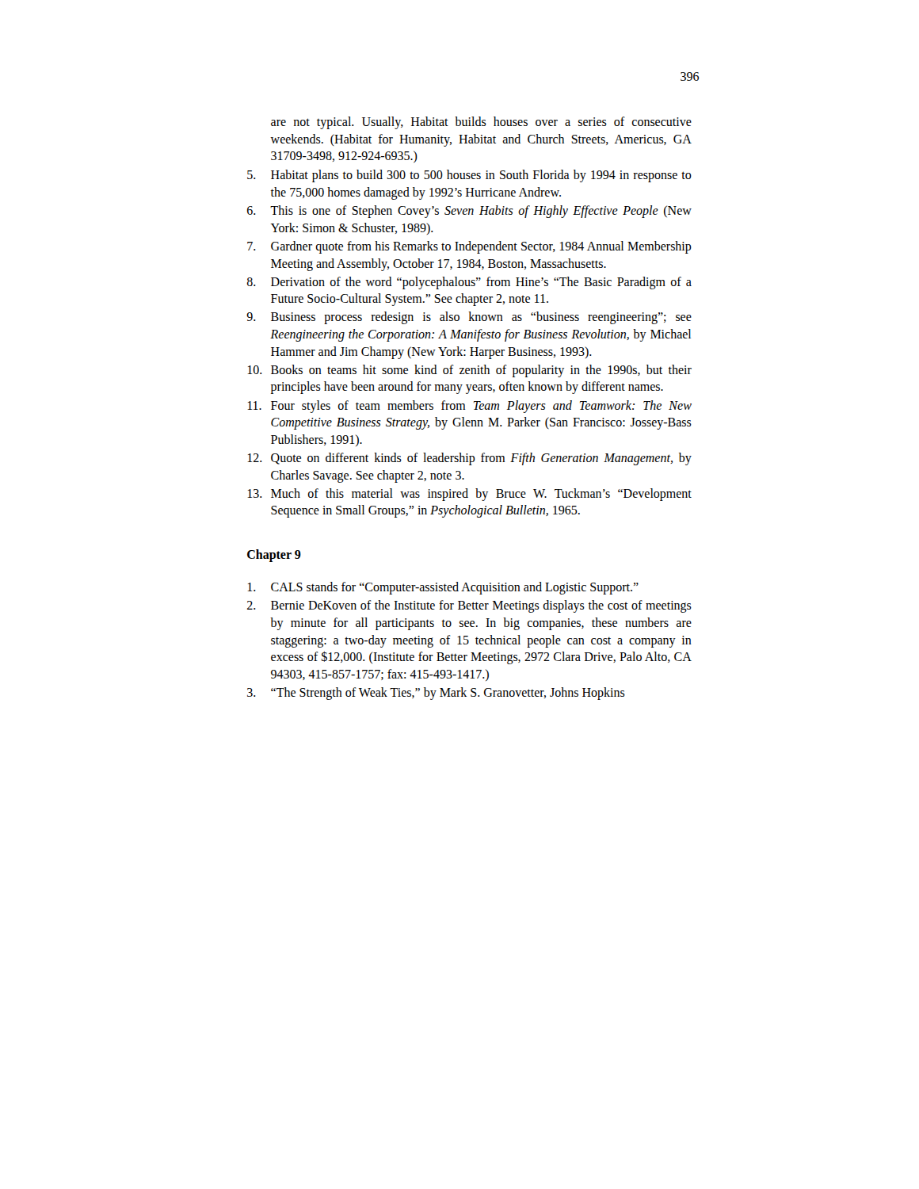396
are not typical. Usually, Habitat builds houses over a series of consecutive weekends. (Habitat for Humanity, Habitat and Church Streets, Americus, GA 31709-3498, 912-924-6935.)
5. Habitat plans to build 300 to 500 houses in South Florida by 1994 in response to the 75,000 homes damaged by 1992’s Hurricane Andrew.
6. This is one of Stephen Covey’s Seven Habits of Highly Effective People (New York: Simon & Schuster, 1989).
7. Gardner quote from his Remarks to Independent Sector, 1984 Annual Membership Meeting and Assembly, October 17, 1984, Boston, Massachusetts.
8. Derivation of the word “polycephalous” from Hine’s “The Basic Paradigm of a Future Socio-Cultural System.” See chapter 2, note 11.
9. Business process redesign is also known as “business reengineering”; see Reengineering the Corporation: A Manifesto for Business Revolution, by Michael Hammer and Jim Champy (New York: Harper Business, 1993).
10. Books on teams hit some kind of zenith of popularity in the 1990s, but their principles have been around for many years, often known by different names.
11. Four styles of team members from Team Players and Teamwork: The New Competitive Business Strategy, by Glenn M. Parker (San Francisco: Jossey-Bass Publishers, 1991).
12. Quote on different kinds of leadership from Fifth Generation Management, by Charles Savage. See chapter 2, note 3.
13. Much of this material was inspired by Bruce W. Tuckman’s “Development Sequence in Small Groups,” in Psychological Bulletin, 1965.
Chapter 9
1. CALS stands for “Computer-assisted Acquisition and Logistic Support.”
2. Bernie DeKoven of the Institute for Better Meetings displays the cost of meetings by minute for all participants to see. In big companies, these numbers are staggering: a two-day meeting of 15 technical people can cost a company in excess of $12,000. (Institute for Better Meetings, 2972 Clara Drive, Palo Alto, CA 94303, 415-857-1757; fax: 415-493-1417.)
3.“The Strength of Weak Ties,” by Mark S. Granovetter, Johns Hopkins